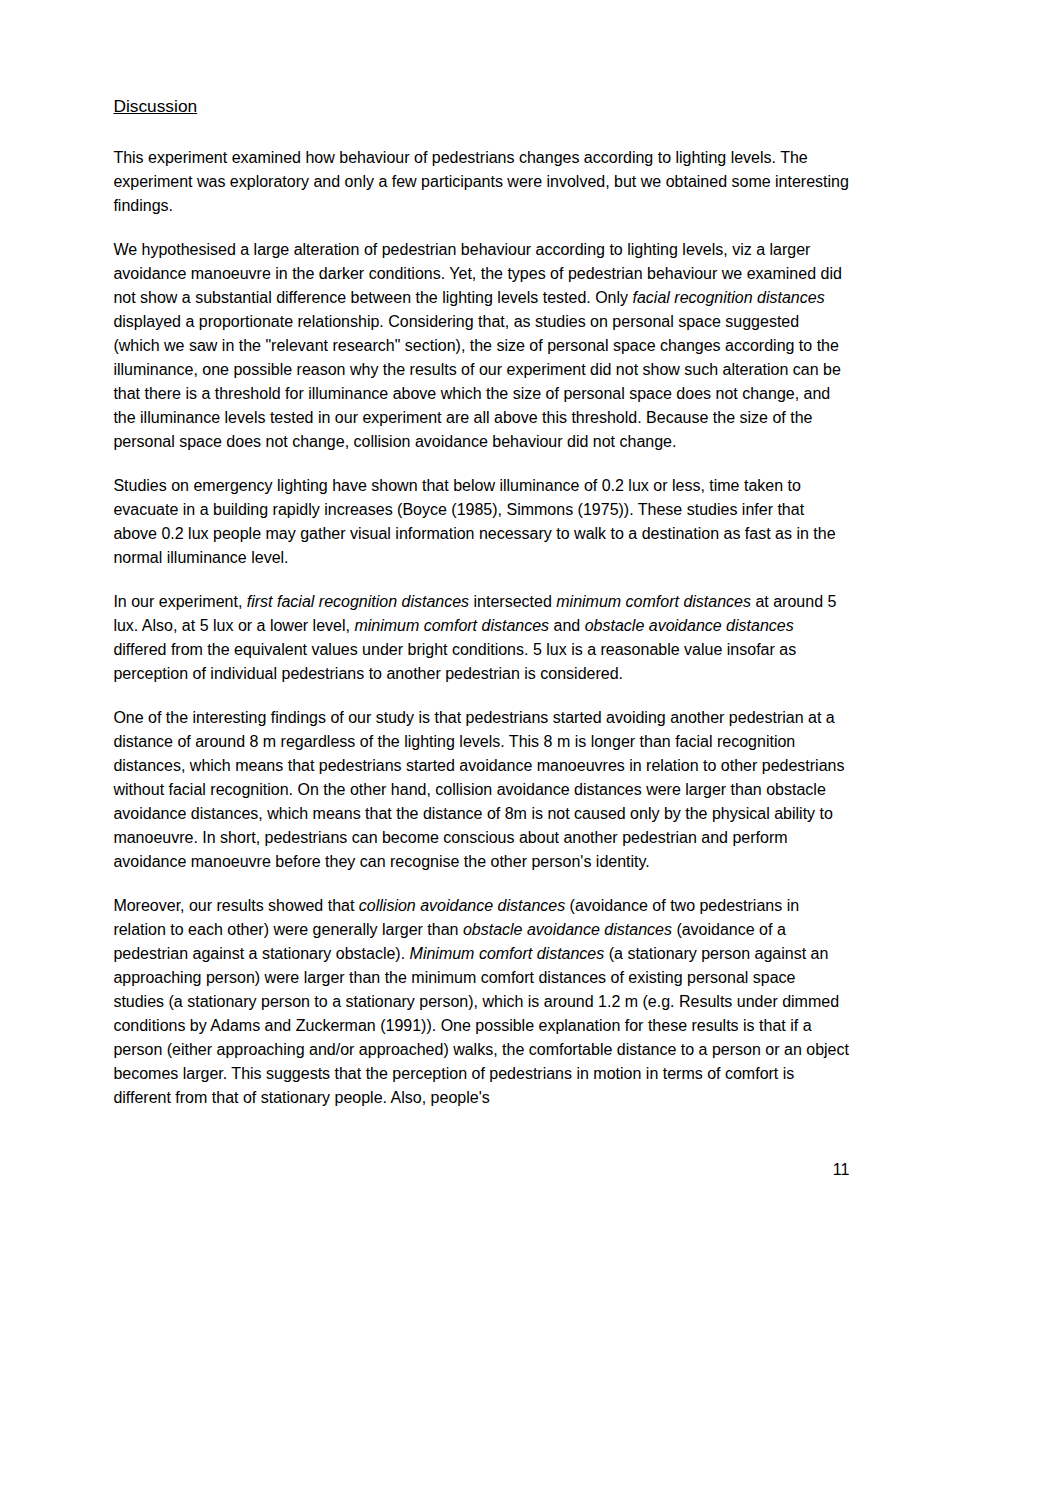Discussion
This experiment examined how behaviour of pedestrians changes according to lighting levels. The experiment was exploratory and only a few participants were involved, but we obtained some interesting findings.
We hypothesised a large alteration of pedestrian behaviour according to lighting levels, viz a larger avoidance manoeuvre in the darker conditions. Yet, the types of pedestrian behaviour we examined did not show a substantial difference between the lighting levels tested. Only facial recognition distances displayed a proportionate relationship. Considering that, as studies on personal space suggested (which we saw in the "relevant research" section), the size of personal space changes according to the illuminance, one possible reason why the results of our experiment did not show such alteration can be that there is a threshold for illuminance above which the size of personal space does not change, and the illuminance levels tested in our experiment are all above this threshold. Because the size of the personal space does not change, collision avoidance behaviour did not change.
Studies on emergency lighting have shown that below illuminance of 0.2 lux or less, time taken to evacuate in a building rapidly increases (Boyce (1985), Simmons (1975)). These studies infer that above 0.2 lux people may gather visual information necessary to walk to a destination as fast as in the normal illuminance level.
In our experiment, first facial recognition distances intersected minimum comfort distances at around 5 lux. Also, at 5 lux or a lower level, minimum comfort distances and obstacle avoidance distances differed from the equivalent values under bright conditions. 5 lux is a reasonable value insofar as perception of individual pedestrians to another pedestrian is considered.
One of the interesting findings of our study is that pedestrians started avoiding another pedestrian at a distance of around 8 m regardless of the lighting levels. This 8 m is longer than facial recognition distances, which means that pedestrians started avoidance manoeuvres in relation to other pedestrians without facial recognition. On the other hand, collision avoidance distances were larger than obstacle avoidance distances, which means that the distance of 8m is not caused only by the physical ability to manoeuvre. In short, pedestrians can become conscious about another pedestrian and perform avoidance manoeuvre before they can recognise the other person's identity.
Moreover, our results showed that collision avoidance distances (avoidance of two pedestrians in relation to each other) were generally larger than obstacle avoidance distances (avoidance of a pedestrian against a stationary obstacle). Minimum comfort distances (a stationary person against an approaching person) were larger than the minimum comfort distances of existing personal space studies (a stationary person to a stationary person), which is around 1.2 m (e.g. Results under dimmed conditions by Adams and Zuckerman (1991)). One possible explanation for these results is that if a person (either approaching and/or approached) walks, the comfortable distance to a person or an object becomes larger. This suggests that the perception of pedestrians in motion in terms of comfort is different from that of stationary people. Also, people's
11